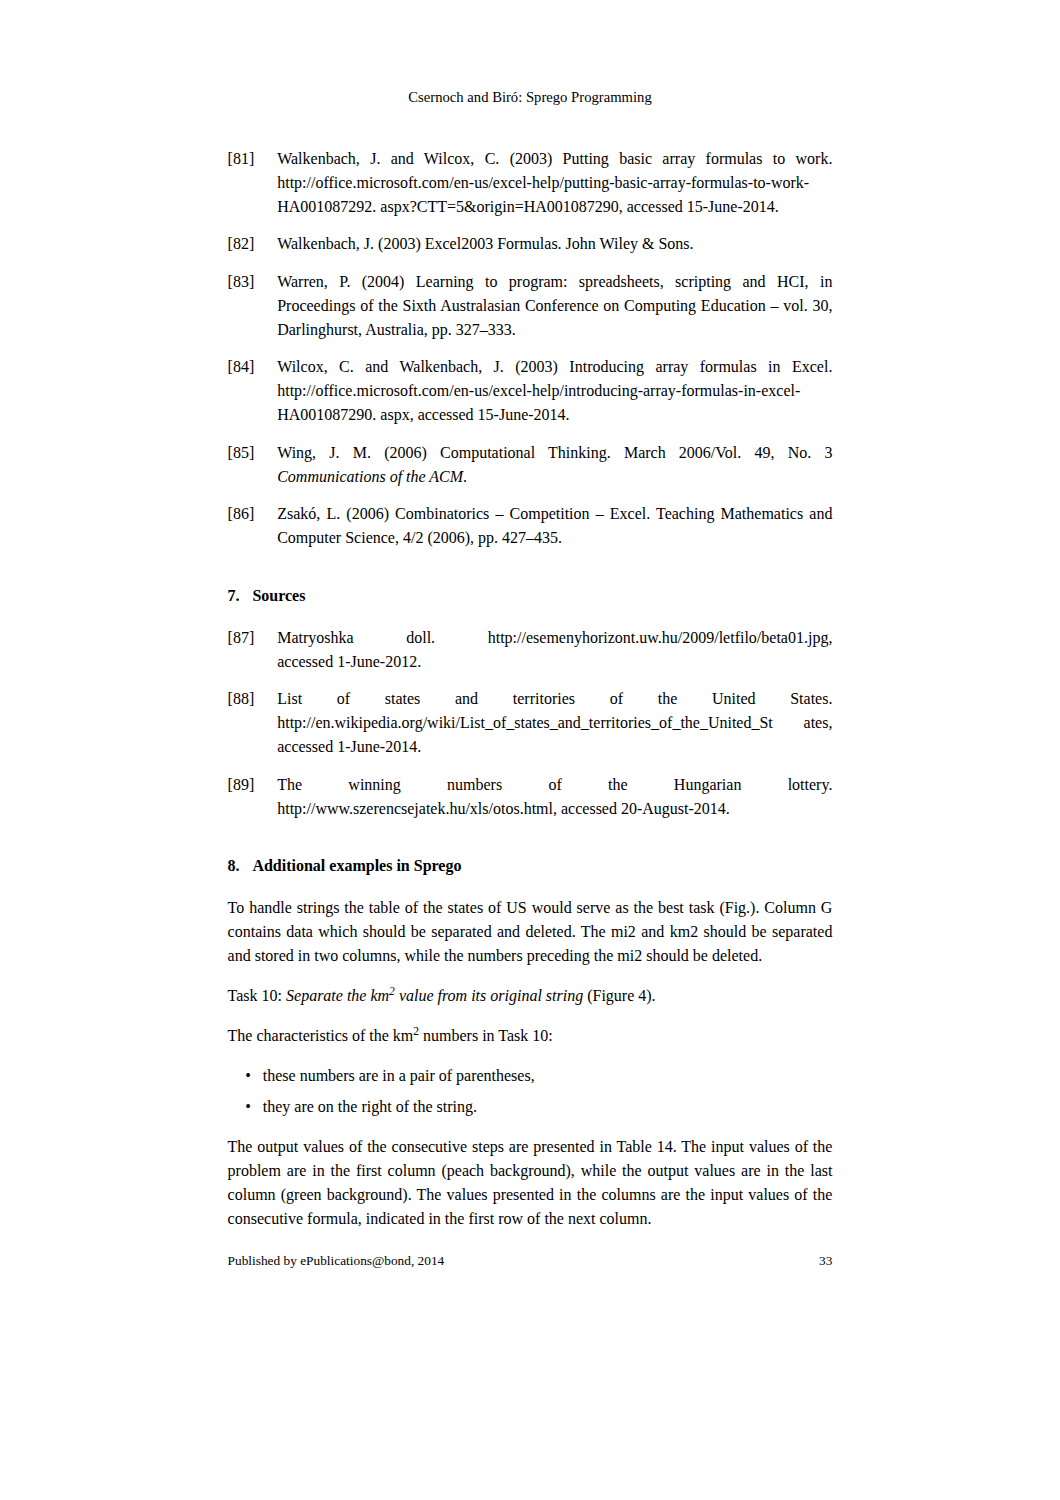Csernoch and Biró: Sprego Programming
[81] Walkenbach, J. and Wilcox, C. (2003) Putting basic array formulas to work. http://office.microsoft.com/en-us/excel-help/putting-basic-array-formulas-to-work-HA001087292. aspx?CTT=5&origin=HA001087290, accessed 15-June-2014.
[82] Walkenbach, J. (2003) Excel2003 Formulas. John Wiley & Sons.
[83] Warren, P. (2004) Learning to program: spreadsheets, scripting and HCI, in Proceedings of the Sixth Australasian Conference on Computing Education – vol. 30, Darlinghurst, Australia, pp. 327–333.
[84] Wilcox, C. and Walkenbach, J. (2003) Introducing array formulas in Excel. http://office.microsoft.com/en-us/excel-help/introducing-array-formulas-in-excel-HA001087290. aspx, accessed 15-June-2014.
[85] Wing, J. M. (2006) Computational Thinking. March 2006/Vol. 49, No. 3 Communications of the ACM.
[86] Zsakó, L. (2006) Combinatorics – Competition – Excel. Teaching Mathematics and Computer Science, 4/2 (2006), pp. 427–435.
7. Sources
[87] Matryoshka doll. http://esemenyhorizont.uw.hu/2009/letfilo/beta01.jpg, accessed 1-June-2012.
[88] List of states and territories of the United States. http://en.wikipedia.org/wiki/List_of_states_and_territories_of_the_United_St ates, accessed 1-June-2014.
[89] The winning numbers of the Hungarian lottery. http://www.szerencsejatek.hu/xls/otos.html, accessed 20-August-2014.
8. Additional examples in Sprego
To handle strings the table of the states of US would serve as the best task (Fig.). Column G contains data which should be separated and deleted. The mi2 and km2 should be separated and stored in two columns, while the numbers preceding the mi2 should be deleted.
Task 10: Separate the km2 value from its original string (Figure 4).
The characteristics of the km2 numbers in Task 10:
these numbers are in a pair of parentheses,
they are on the right of the string.
The output values of the consecutive steps are presented in Table 14. The input values of the problem are in the first column (peach background), while the output values are in the last column (green background). The values presented in the columns are the input values of the consecutive formula, indicated in the first row of the next column.
Published by ePublications@bond, 2014 33